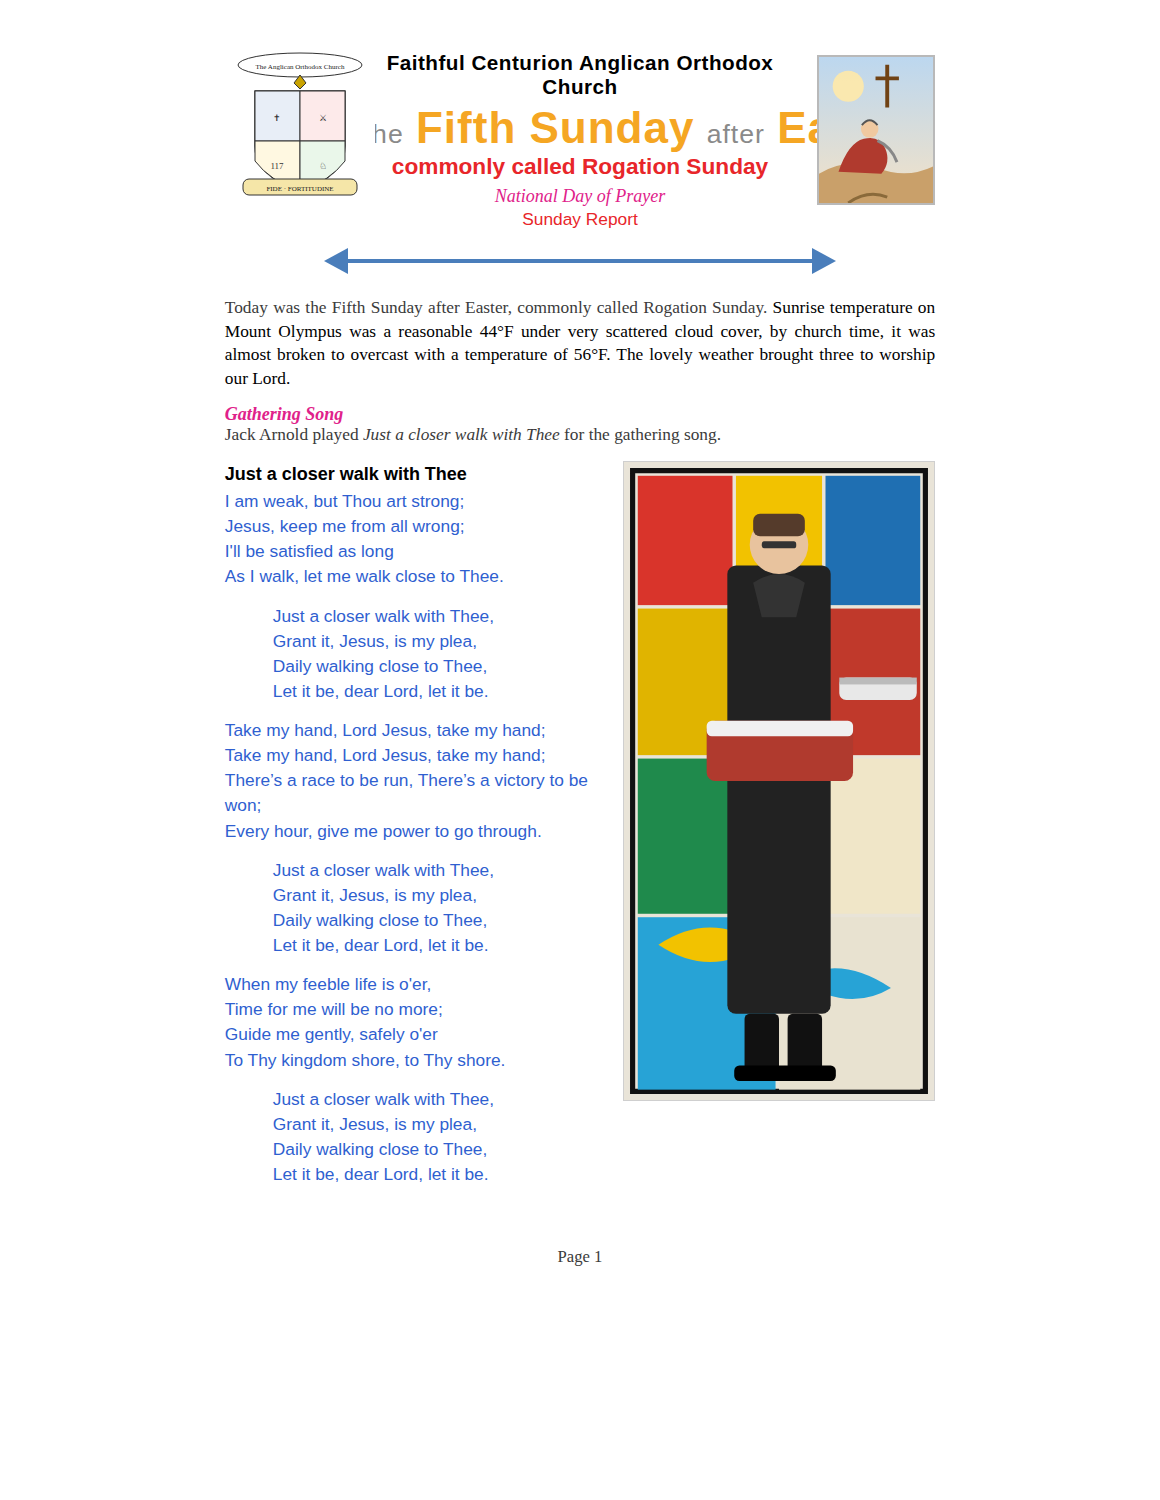Faithful Centurion Anglican Orthodox Church
The Fifth Sunday after Easter
commonly called Rogation Sunday
National Day of Prayer
Sunday Report
Today was the Fifth Sunday after Easter, commonly called Rogation Sunday. Sunrise temperature on Mount Olympus was a reasonable 44°F under very scattered cloud cover, by church time, it was almost broken to overcast with a temperature of 56°F. The lovely weather brought three to worship our Lord.
Gathering Song
Jack Arnold played Just a closer walk with Thee for the gathering song.
Just a closer walk with Thee
I am weak, but Thou art strong;
Jesus, keep me from all wrong;
I'll be satisfied as long
As I walk, let me walk close to Thee.
Just a closer walk with Thee,
Grant it, Jesus, is my plea,
Daily walking close to Thee,
Let it be, dear Lord, let it be.
Take my hand, Lord Jesus, take my hand;
Take my hand, Lord Jesus, take my hand;
There’s a race to be run, There’s a victory to be won;
Every hour, give me power to go through.
Just a closer walk with Thee,
Grant it, Jesus, is my plea,
Daily walking close to Thee,
Let it be, dear Lord, let it be.
When my feeble life is o'er,
Time for me will be no more;
Guide me gently, safely o'er
To Thy kingdom shore, to Thy shore.
Just a closer walk with Thee,
Grant it, Jesus, is my plea,
Daily walking close to Thee,
Let it be, dear Lord, let it be.
Page 1